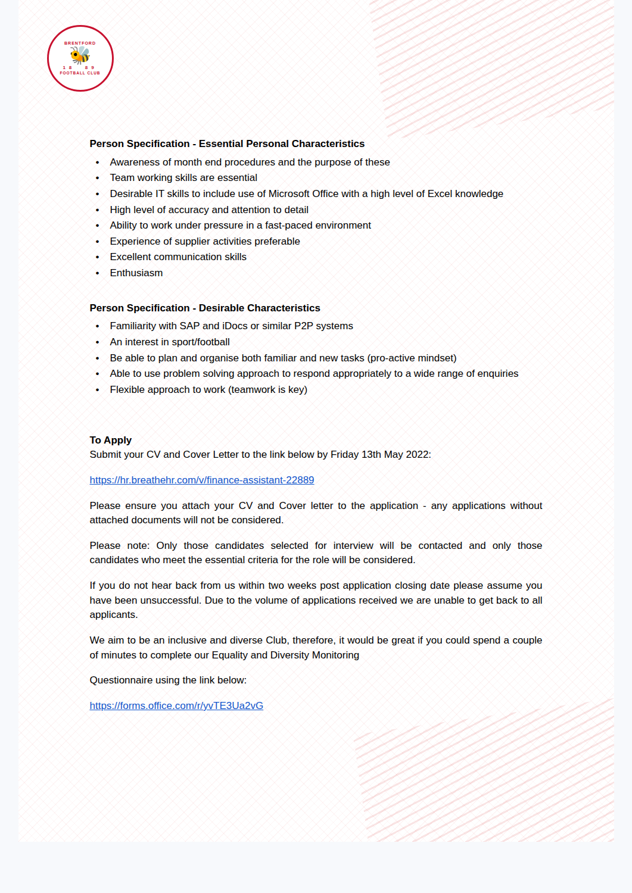Brentford
🐝
18 89
Football Club
Person Specification - Essential Personal Characteristics
Awareness of month end procedures and the purpose of these
Team working skills are essential
Desirable IT skills to include use of Microsoft Office with a high level of Excel knowledge
High level of accuracy and attention to detail
Ability to work under pressure in a fast-paced environment
Experience of supplier activities preferable
Excellent communication skills
Enthusiasm
Person Specification - Desirable Characteristics
Familiarity with SAP and iDocs or similar P2P systems
An interest in sport/football
Be able to plan and organise both familiar and new tasks (pro-active mindset)
Able to use problem solving approach to respond appropriately to a wide range of enquiries
Flexible approach to work (teamwork is key)
To Apply
Submit your CV and Cover Letter to the link below by Friday 13th May 2022:
https://hr.breathehr.com/v/finance-assistant-22889
Please ensure you attach your CV and Cover letter to the application - any applications without attached documents will not be considered.
Please note: Only those candidates selected for interview will be contacted and only those candidates who meet the essential criteria for the role will be considered.
If you do not hear back from us within two weeks post application closing date please assume you have been unsuccessful. Due to the volume of applications received we are unable to get back to all applicants.
We aim to be an inclusive and diverse Club, therefore, it would be great if you could spend a couple of minutes to complete our Equality and Diversity Monitoring
Questionnaire using the link below:
https://forms.office.com/r/yvTE3Ua2vG